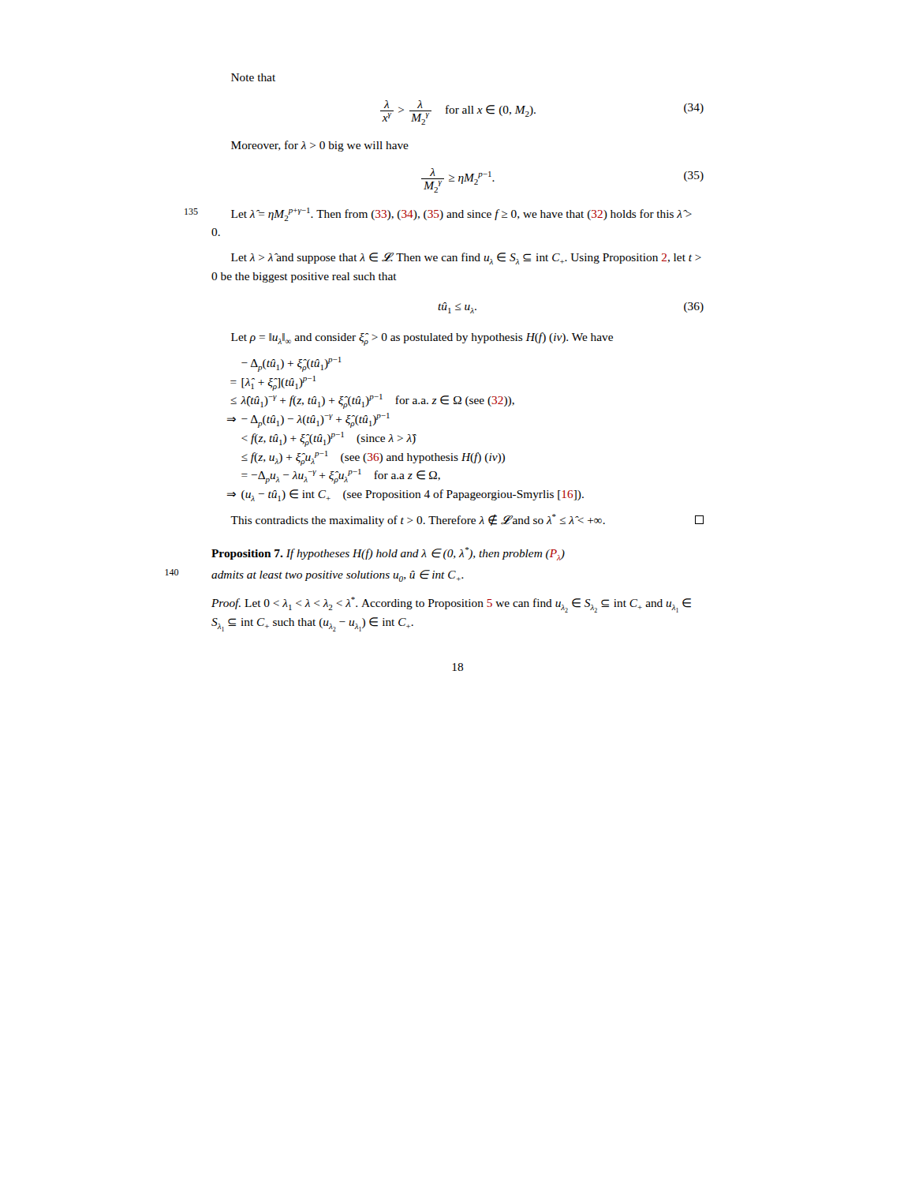Note that
λxγ > λM2γ for all x ∈ (0, M2).
(34)
Moreover, for λ > 0 big we will have
λM2γ ≥ ηM2p−1.
(35)
135 Let λ̂ = ηM2p+γ−1. Then from (33), (34), (35) and since f ≥ 0, we have that (32) holds for this λ̂ > 0.
Let λ > λ̂ and suppose that λ ∈ 𝓛. Then we can find uλ ∈ Sλ ⊆ int C+. Using Proposition 2, let t > 0 be the biggest positive real such that
tû1 ≤ uλ.
(36)
Let ρ = ‖uλ‖∞ and consider ξ̂ρ > 0 as postulated by hypothesis H(f) (iv). We have
− Δp(tû1) + ξ̂ρ(tû1)p−1
=
[λ̂1 + ξ̂ρ](tû1)p−1
≤
λ̂(tû1)−γ + f(z, tû1) + ξ̂ρ(tû1)p−1 for a.a. z ∈ Ω (see (32)),
⇒
− Δp(tû1) − λ(tû1)−γ + ξ̂ρ(tû1)p−1
< f(z, tû1) + ξ̂ρ(tû1)p−1 (since λ > λ̂)
≤ f(z, uλ) + ξ̂ρuλp−1 (see (36) and hypothesis H(f) (iv))
= −Δpuλ − λuλ−γ + ξ̂ρuλp−1 for a.a z ∈ Ω,
⇒
(uλ − tû1) ∈ int C+ (see Proposition 4 of Papageorgiou-Smyrlis [16]).
This contradicts the maximality of t > 0. Therefore λ ∉ 𝓛 and so λ* ≤ λ̂ < +∞.
Proposition 7. If hypotheses H(f) hold and λ ∈ (0, λ*), then problem (Pλ)
140 admits at least two positive solutions u0, û ∈ int C+.
Proof. Let 0 < λ1 < λ < λ2 < λ*. According to Proposition 5 we can find uλ2 ∈ Sλ2 ⊆ int C+ and uλ1 ∈ Sλ1 ⊆ int C+ such that (uλ2 − uλ1) ∈ int C+.
18